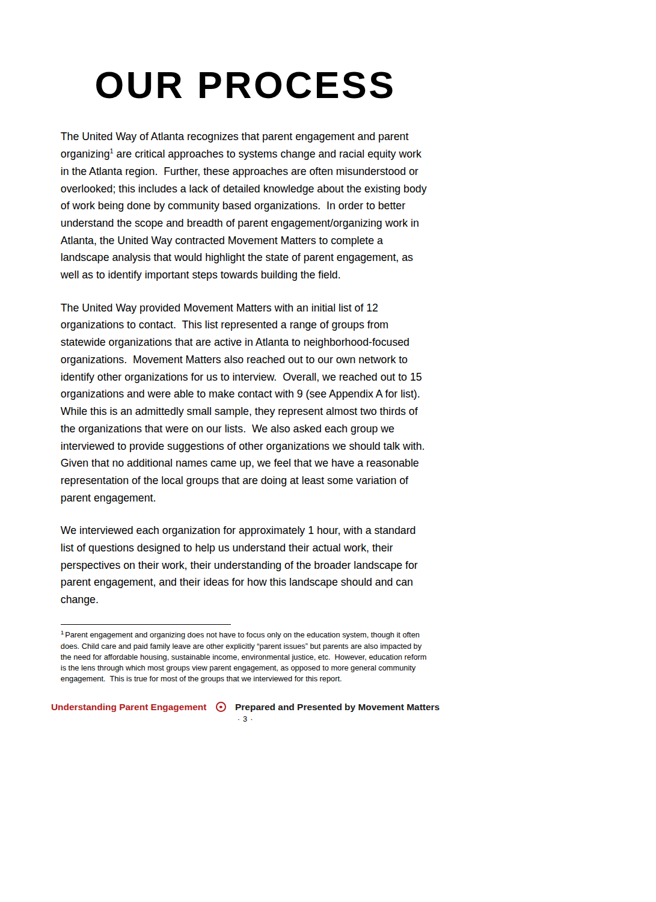OUR PROCESS
The United Way of Atlanta recognizes that parent engagement and parent organizing1 are critical approaches to systems change and racial equity work in the Atlanta region. Further, these approaches are often misunderstood or overlooked; this includes a lack of detailed knowledge about the existing body of work being done by community based organizations. In order to better understand the scope and breadth of parent engagement/organizing work in Atlanta, the United Way contracted Movement Matters to complete a landscape analysis that would highlight the state of parent engagement, as well as to identify important steps towards building the field.
The United Way provided Movement Matters with an initial list of 12 organizations to contact. This list represented a range of groups from statewide organizations that are active in Atlanta to neighborhood-focused organizations. Movement Matters also reached out to our own network to identify other organizations for us to interview. Overall, we reached out to 15 organizations and were able to make contact with 9 (see Appendix A for list). While this is an admittedly small sample, they represent almost two thirds of the organizations that were on our lists. We also asked each group we interviewed to provide suggestions of other organizations we should talk with. Given that no additional names came up, we feel that we have a reasonable representation of the local groups that are doing at least some variation of parent engagement.
We interviewed each organization for approximately 1 hour, with a standard list of questions designed to help us understand their actual work, their perspectives on their work, their understanding of the broader landscape for parent engagement, and their ideas for how this landscape should and can change.
1Parent engagement and organizing does not have to focus only on the education system, though it often does. Child care and paid family leave are other explicitly “parent issues” but parents are also impacted by the need for affordable housing, sustainable income, environmental justice, etc. However, education reform is the lens through which most groups view parent engagement, as opposed to more general community engagement. This is true for most of the groups that we interviewed for this report.
Understanding Parent Engagement Prepared and Presented by Movement Matters
· 3 ·